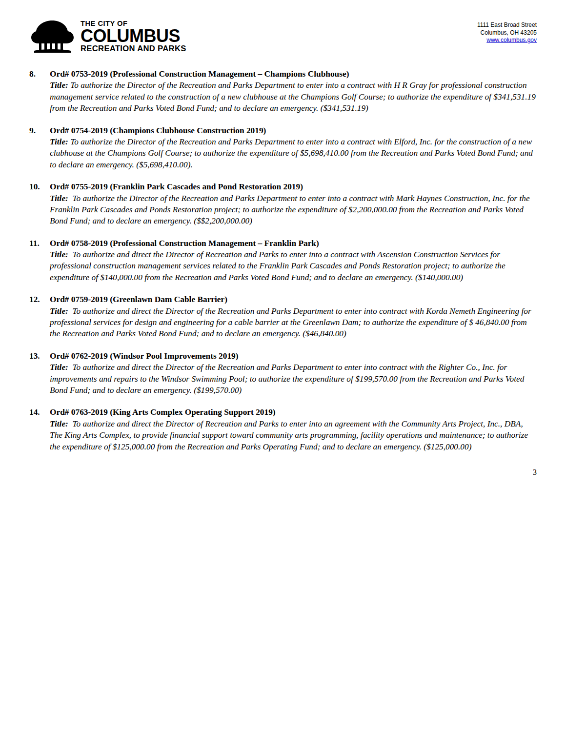THE CITY OF
COLUMBUS
RECREATION AND PARKS
1111 East Broad Street
Columbus, OH 43205
www.columbus.gov
Ord# 0753-2019 (Professional Construction Management – Champions Clubhouse)
Title: To authorize the Director of the Recreation and Parks Department to enter into a contract with H R Gray for professional construction management service related to the construction of a new clubhouse at the Champions Golf Course; to authorize the expenditure of $341,531.19 from the Recreation and Parks Voted Bond Fund; and to declare an emergency. ($341,531.19)
Ord# 0754-2019 (Champions Clubhouse Construction 2019)
Title: To authorize the Director of the Recreation and Parks Department to enter into a contract with Elford, Inc. for the construction of a new clubhouse at the Champions Golf Course; to authorize the expenditure of $5,698,410.00 from the Recreation and Parks Voted Bond Fund; and to declare an emergency. ($5,698,410.00).
Ord# 0755-2019 (Franklin Park Cascades and Pond Restoration 2019)
Title: To authorize the Director of the Recreation and Parks Department to enter into a contract with Mark Haynes Construction, Inc. for the Franklin Park Cascades and Ponds Restoration project; to authorize the expenditure of $2,200,000.00 from the Recreation and Parks Voted Bond Fund; and to declare an emergency. ($$2,200,000.00)
Ord# 0758-2019 (Professional Construction Management – Franklin Park)
Title: To authorize and direct the Director of Recreation and Parks to enter into a contract with Ascension Construction Services for professional construction management services related to the Franklin Park Cascades and Ponds Restoration project; to authorize the expenditure of $140,000.00 from the Recreation and Parks Voted Bond Fund; and to declare an emergency. ($140,000.00)
Ord# 0759-2019 (Greenlawn Dam Cable Barrier)
Title: To authorize and direct the Director of the Recreation and Parks Department to enter into contract with Korda Nemeth Engineering for professional services for design and engineering for a cable barrier at the Greenlawn Dam; to authorize the expenditure of $ 46,840.00 from the Recreation and Parks Voted Bond Fund; and to declare an emergency. ($46,840.00)
Ord# 0762-2019 (Windsor Pool Improvements 2019)
Title: To authorize and direct the Director of the Recreation and Parks Department to enter into contract with the Righter Co., Inc. for improvements and repairs to the Windsor Swimming Pool; to authorize the expenditure of $199,570.00 from the Recreation and Parks Voted Bond Fund; and to declare an emergency. ($199,570.00)
Ord# 0763-2019 (King Arts Complex Operating Support 2019)
Title: To authorize and direct the Director of Recreation and Parks to enter into an agreement with the Community Arts Project, Inc., DBA, The King Arts Complex, to provide financial support toward community arts programming, facility operations and maintenance; to authorize the expenditure of $125,000.00 from the Recreation and Parks Operating Fund; and to declare an emergency. ($125,000.00)
3